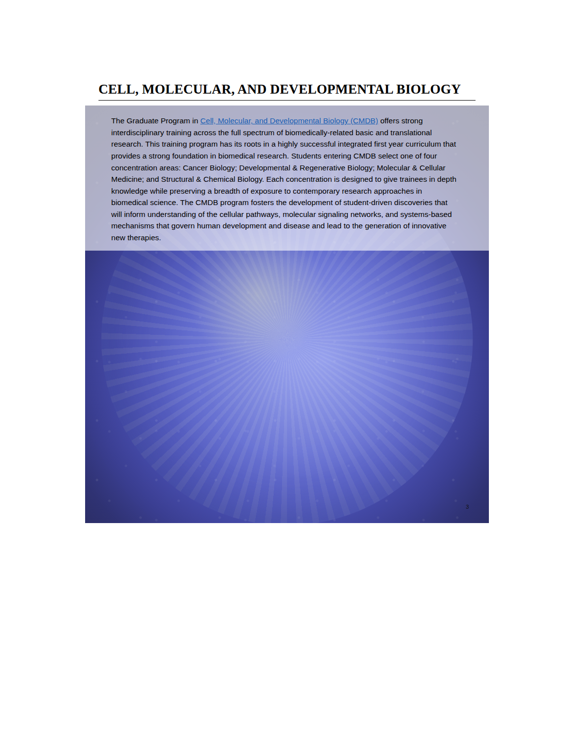CELL, MOLECULAR, AND DEVELOPMENTAL BIOLOGY
The Graduate Program in Cell, Molecular, and Developmental Biology (CMDB) offers strong interdisciplinary training across the full spectrum of biomedically-related basic and translational research. This training program has its roots in a highly successful integrated first year curriculum that provides a strong foundation in biomedical research. Students entering CMDB select one of four concentration areas: Cancer Biology; Developmental & Regenerative Biology; Molecular & Cellular Medicine; and Structural & Chemical Biology. Each concentration is designed to give trainees in depth knowledge while preserving a breadth of exposure to contemporary research approaches in biomedical science. The CMDB program fosters the development of student-driven discoveries that will inform understanding of the cellular pathways, molecular signaling networks, and systems-based mechanisms that govern human development and disease and lead to the generation of innovative new therapies.
3